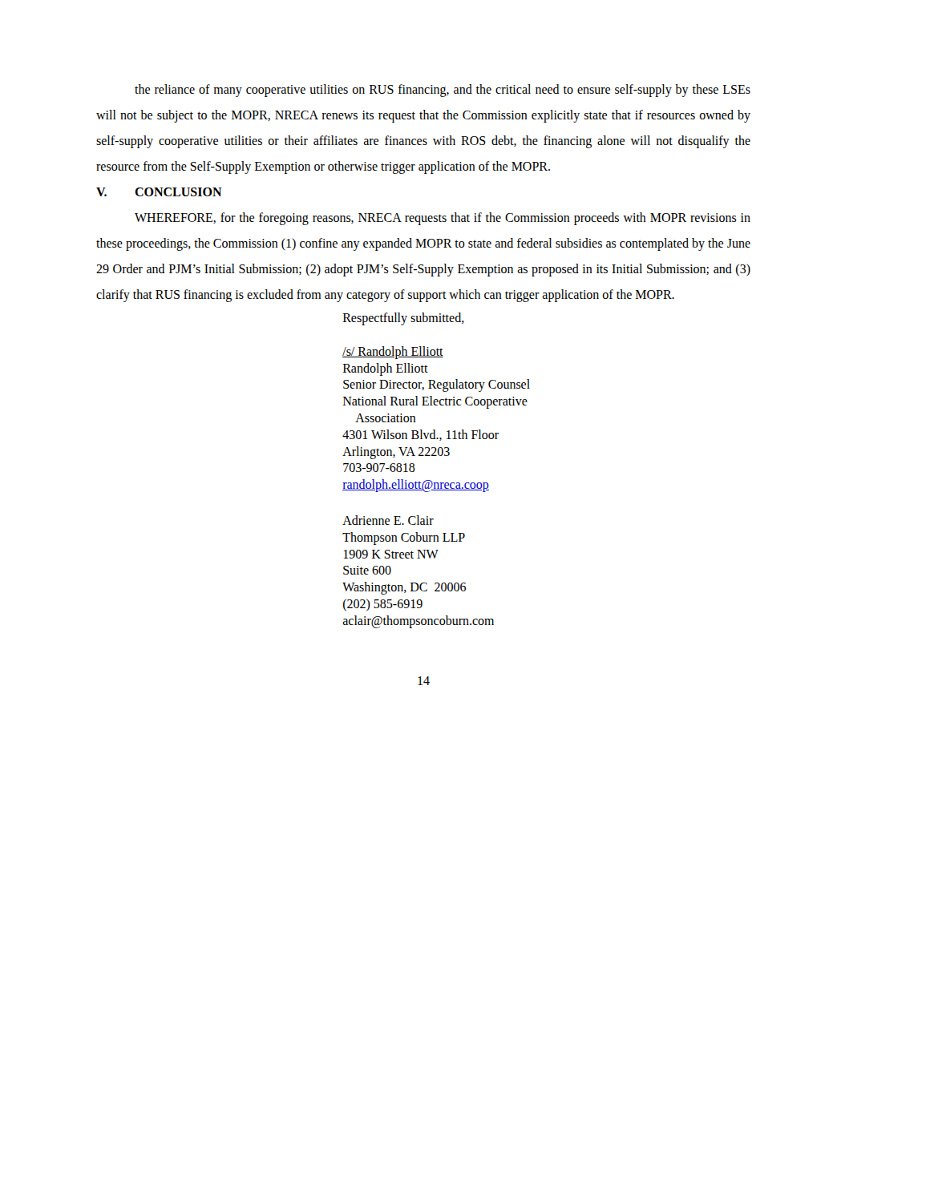the reliance of many cooperative utilities on RUS financing, and the critical need to ensure self-supply by these LSEs will not be subject to the MOPR, NRECA renews its request that the Commission explicitly state that if resources owned by self-supply cooperative utilities or their affiliates are finances with ROS debt, the financing alone will not disqualify the resource from the Self-Supply Exemption or otherwise trigger application of the MOPR.
V. CONCLUSION
WHEREFORE, for the foregoing reasons, NRECA requests that if the Commission proceeds with MOPR revisions in these proceedings, the Commission (1) confine any expanded MOPR to state and federal subsidies as contemplated by the June 29 Order and PJM’s Initial Submission; (2) adopt PJM’s Self-Supply Exemption as proposed in its Initial Submission; and (3) clarify that RUS financing is excluded from any category of support which can trigger application of the MOPR.
Respectfully submitted,
/s/ Randolph Elliott
Randolph Elliott
Senior Director, Regulatory Counsel
National Rural Electric Cooperative
Association
4301 Wilson Blvd., 11th Floor
Arlington, VA 22203
703-907-6818
randolph.elliott@nreca.coop
Adrienne E. Clair
Thompson Coburn LLP
1909 K Street NW
Suite 600
Washington, DC 20006
(202) 585-6919
aclair@thompsoncoburn.com
14